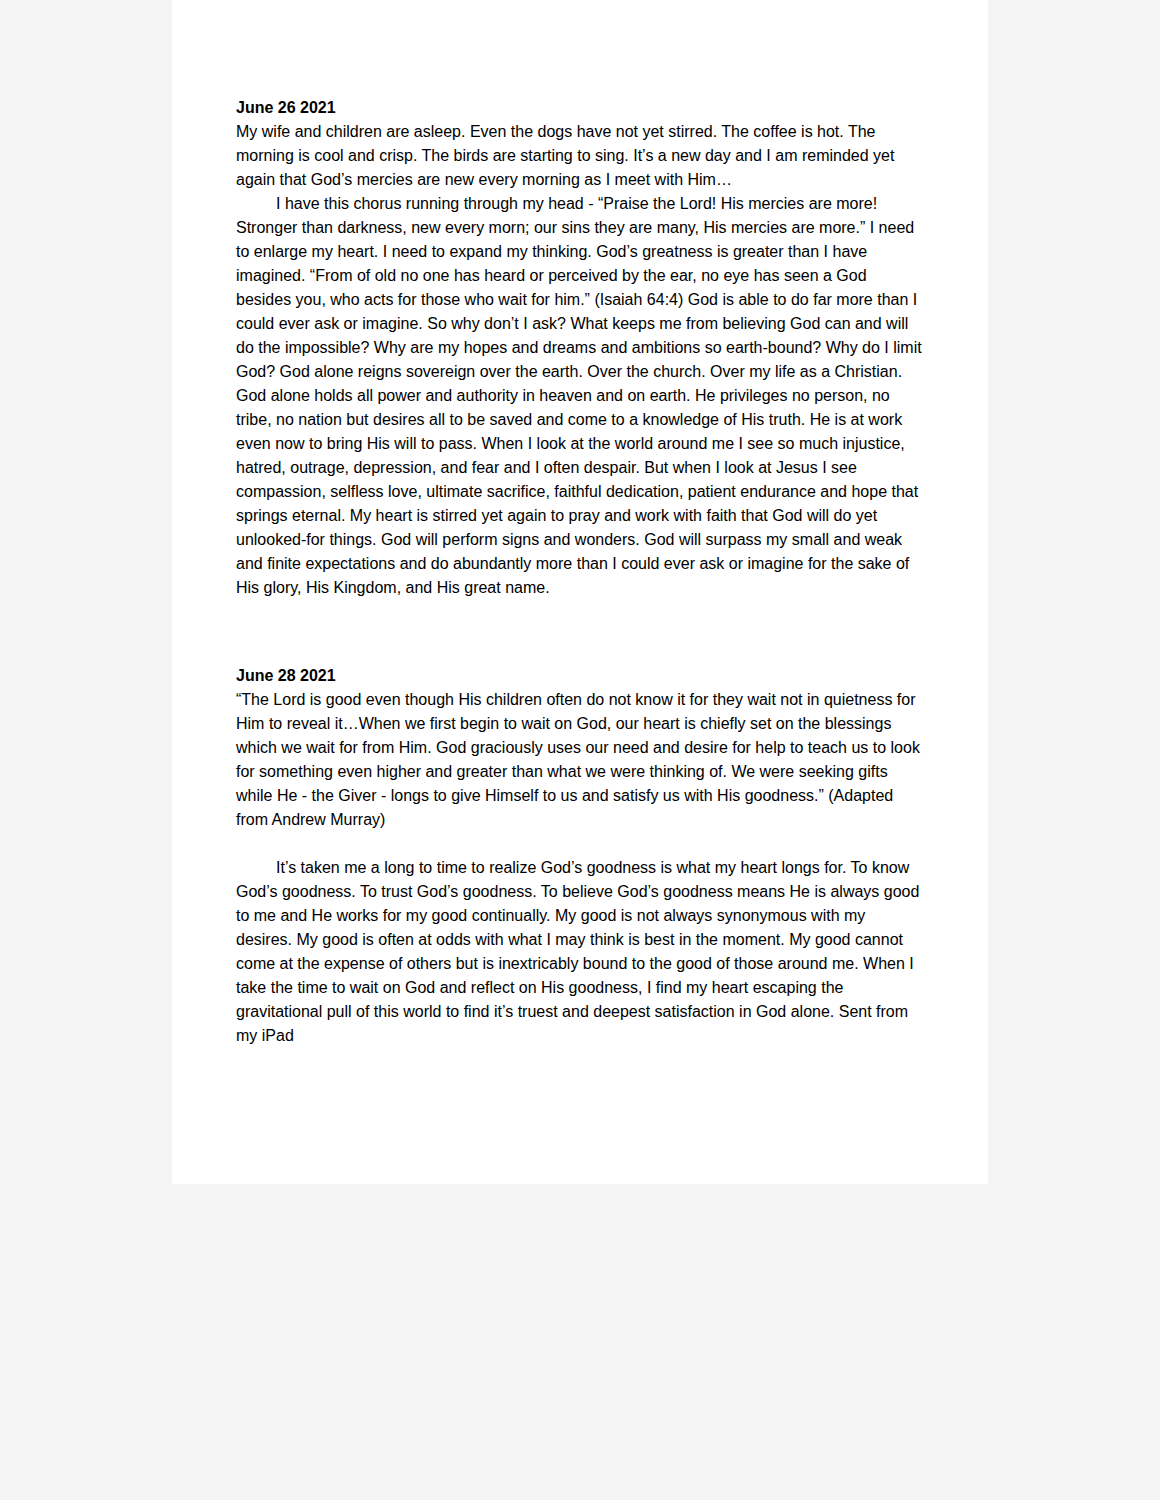June 26 2021
My wife and children are asleep. Even the dogs have not yet stirred. The coffee is hot. The morning is cool and crisp. The birds are starting to sing. It’s a new day and I am reminded yet again that God’s mercies are new every morning as I meet with Him…
I have this chorus running through my head - “Praise the Lord! His mercies are more! Stronger than darkness, new every morn; our sins they are many, His mercies are more.” I need to enlarge my heart. I need to expand my thinking. God’s greatness is greater than I have imagined. “From of old no one has heard or perceived by the ear, no eye has seen a God besides you, who acts for those who wait for him.” (Isaiah 64:4) God is able to do far more than I could ever ask or imagine. So why don’t I ask? What keeps me from believing God can and will do the impossible? Why are my hopes and dreams and ambitions so earth-bound? Why do I limit God? God alone reigns sovereign over the earth. Over the church. Over my life as a Christian. God alone holds all power and authority in heaven and on earth. He privileges no person, no tribe, no nation but desires all to be saved and come to a knowledge of His truth. He is at work even now to bring His will to pass. When I look at the world around me I see so much injustice, hatred, outrage, depression, and fear and I often despair. But when I look at Jesus I see compassion, selfless love, ultimate sacrifice, faithful dedication, patient endurance and hope that springs eternal. My heart is stirred yet again to pray and work with faith that God will do yet unlooked-for things. God will perform signs and wonders. God will surpass my small and weak and finite expectations and do abundantly more than I could ever ask or imagine for the sake of His glory, His Kingdom, and His great name.
June 28 2021
“The Lord is good even though His children often do not know it for they wait not in quietness for Him to reveal it…When we first begin to wait on God, our heart is chiefly set on the blessings which we wait for from Him. God graciously uses our need and desire for help to teach us to look for something even higher and greater than what we were thinking of. We were seeking gifts while He - the Giver - longs to give Himself to us and satisfy us with His goodness.” (Adapted from Andrew Murray)
It’s taken me a long to time to realize God’s goodness is what my heart longs for. To know God’s goodness. To trust God’s goodness. To believe God’s goodness means He is always good to me and He works for my good continually. My good is not always synonymous with my desires. My good is often at odds with what I may think is best in the moment. My good cannot come at the expense of others but is inextricably bound to the good of those around me. When I take the time to wait on God and reflect on His goodness, I find my heart escaping the gravitational pull of this world to find it’s truest and deepest satisfaction in God alone. Sent from my iPad